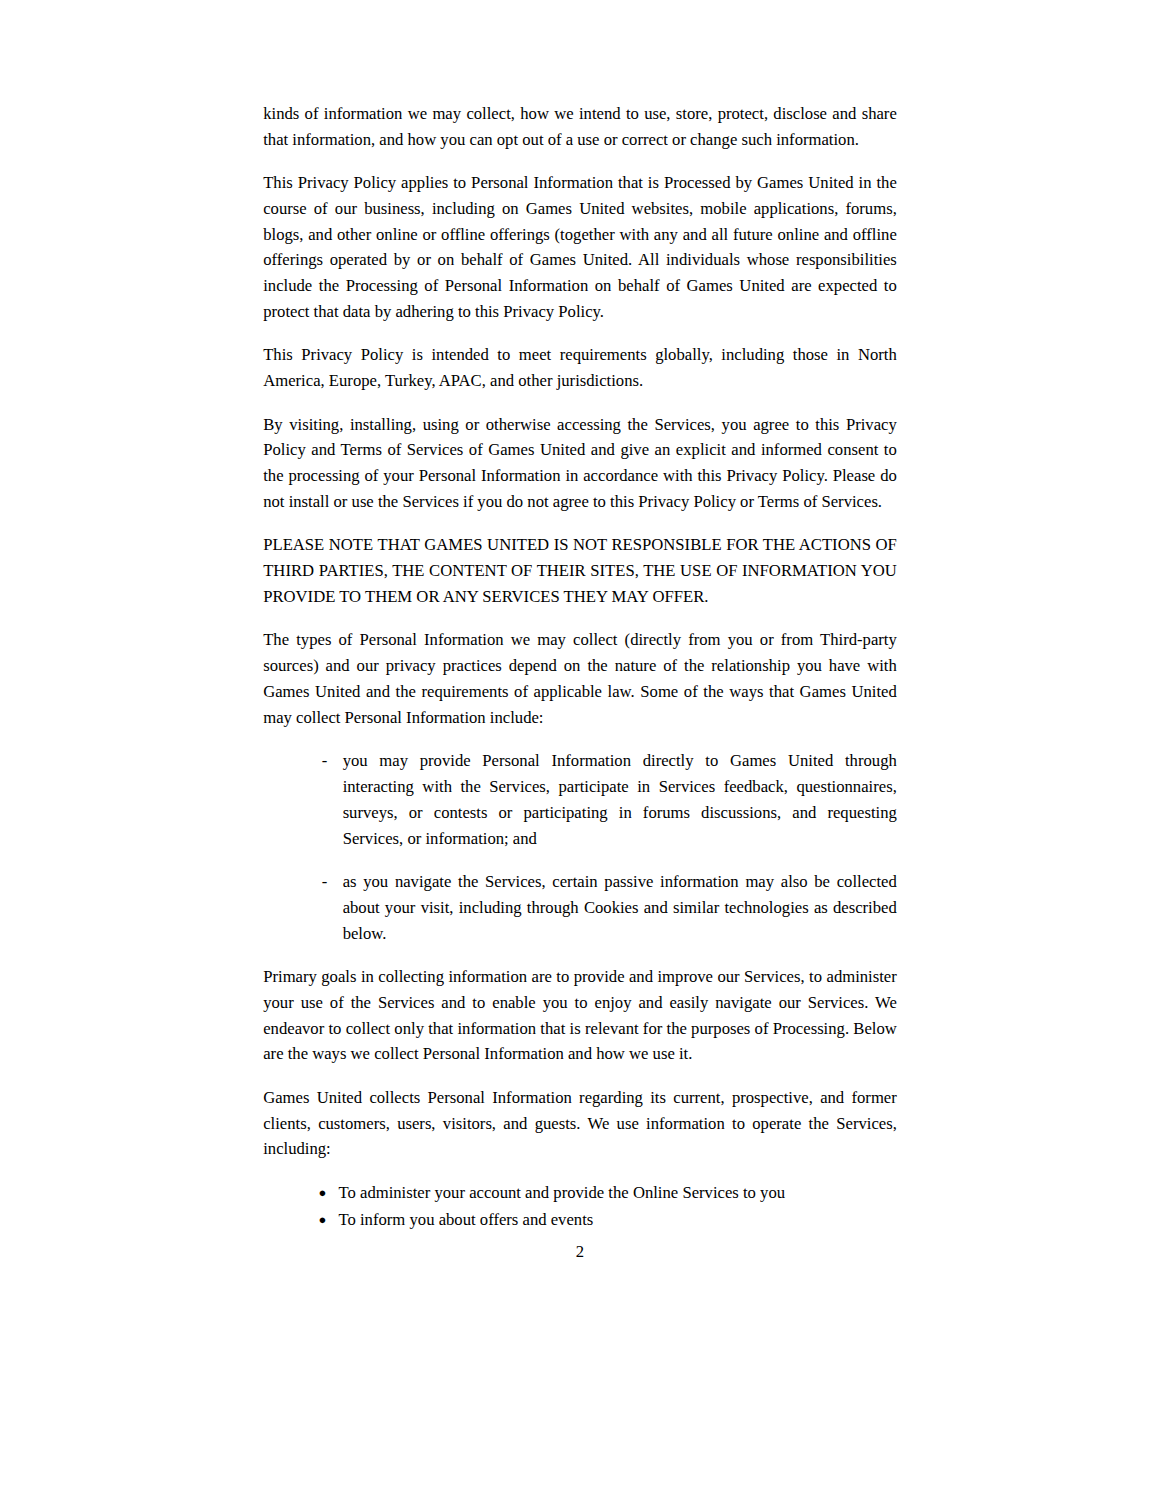kinds of information we may collect, how we intend to use, store, protect, disclose and share that information, and how you can opt out of a use or correct or change such information.
This Privacy Policy applies to Personal Information that is Processed by Games United in the course of our business, including on Games United websites, mobile applications, forums, blogs, and other online or offline offerings (together with any and all future online and offline offerings operated by or on behalf of Games United. All individuals whose responsibilities include the Processing of Personal Information on behalf of Games United are expected to protect that data by adhering to this Privacy Policy.
This Privacy Policy is intended to meet requirements globally, including those in North America, Europe, Turkey, APAC, and other jurisdictions.
By visiting, installing, using or otherwise accessing the Services, you agree to this Privacy Policy and Terms of Services of Games United and give an explicit and informed consent to the processing of your Personal Information in accordance with this Privacy Policy. Please do not install or use the Services if you do not agree to this Privacy Policy or Terms of Services.
PLEASE NOTE THAT GAMES UNITED IS NOT RESPONSIBLE FOR THE ACTIONS OF THIRD PARTIES, THE CONTENT OF THEIR SITES, THE USE OF INFORMATION YOU PROVIDE TO THEM OR ANY SERVICES THEY MAY OFFER.
The types of Personal Information we may collect (directly from you or from Third-party sources) and our privacy practices depend on the nature of the relationship you have with Games United and the requirements of applicable law. Some of the ways that Games United may collect Personal Information include:
you may provide Personal Information directly to Games United through interacting with the Services, participate in Services feedback, questionnaires, surveys, or contests or participating in forums discussions, and requesting Services, or information; and
as you navigate the Services, certain passive information may also be collected about your visit, including through Cookies and similar technologies as described below.
Primary goals in collecting information are to provide and improve our Services, to administer your use of the Services and to enable you to enjoy and easily navigate our Services. We endeavor to collect only that information that is relevant for the purposes of Processing. Below are the ways we collect Personal Information and how we use it.
Games United collects Personal Information regarding its current, prospective, and former clients, customers, users, visitors, and guests. We use information to operate the Services, including:
To administer your account and provide the Online Services to you
To inform you about offers and events
2